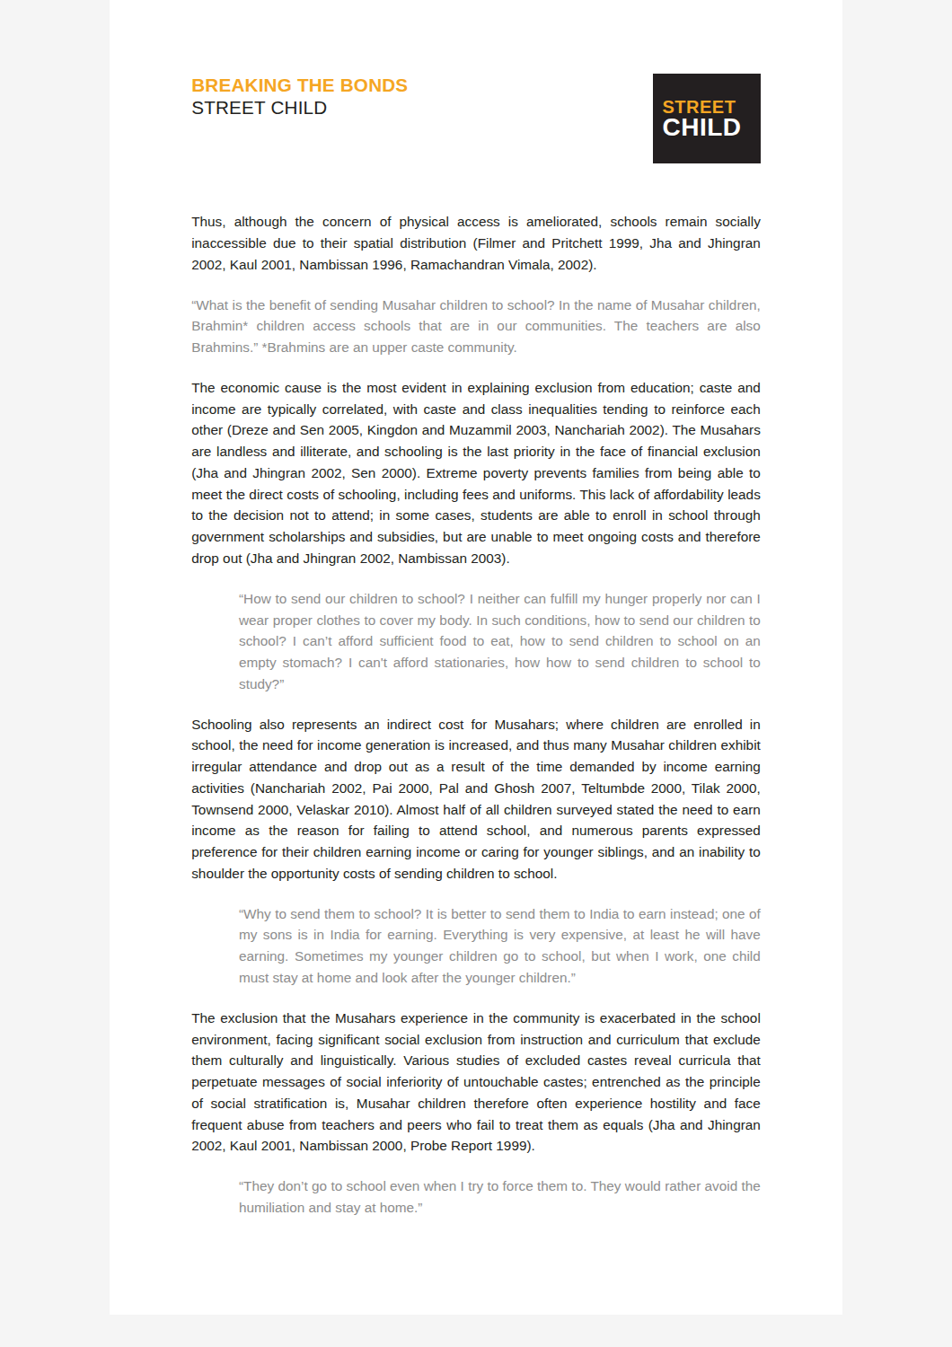BREAKING THE BONDS
STREET CHILD
STREET CHILD
Thus, although the concern of physical access is ameliorated, schools remain socially inaccessible due to their spatial distribution (Filmer and Pritchett 1999, Jha and Jhingran 2002, Kaul 2001, Nambissan 1996, Ramachandran Vimala, 2002).
“What is the benefit of sending Musahar children to school? In the name of Musahar children, Brahmin* children access schools that are in our communities. The teachers are also Brahmins.” *Brahmins are an upper caste community.
The economic cause is the most evident in explaining exclusion from education; caste and income are typically correlated, with caste and class inequalities tending to reinforce each other (Dreze and Sen 2005, Kingdon and Muzammil 2003, Nanchariah 2002). The Musahars are landless and illiterate, and schooling is the last priority in the face of financial exclusion (Jha and Jhingran 2002, Sen 2000). Extreme poverty prevents families from being able to meet the direct costs of schooling, including fees and uniforms. This lack of affordability leads to the decision not to attend; in some cases, students are able to enroll in school through government scholarships and subsidies, but are unable to meet ongoing costs and therefore drop out (Jha and Jhingran 2002, Nambissan 2003).
“How to send our children to school? I neither can fulfill my hunger properly nor can I wear proper clothes to cover my body. In such conditions, how to send our children to school? I can’t afford sufficient food to eat, how to send children to school on an empty stomach? I can't afford stationaries, how how to send children to school to study?”
Schooling also represents an indirect cost for Musahars; where children are enrolled in school, the need for income generation is increased, and thus many Musahar children exhibit irregular attendance and drop out as a result of the time demanded by income earning activities (Nanchariah 2002, Pai 2000, Pal and Ghosh 2007, Teltumbde 2000, Tilak 2000, Townsend 2000, Velaskar 2010). Almost half of all children surveyed stated the need to earn income as the reason for failing to attend school, and numerous parents expressed preference for their children earning income or caring for younger siblings, and an inability to shoulder the opportunity costs of sending children to school.
“Why to send them to school? It is better to send them to India to earn instead; one of my sons is in India for earning. Everything is very expensive, at least he will have earning. Sometimes my younger children go to school, but when I work, one child must stay at home and look after the younger children.”
The exclusion that the Musahars experience in the community is exacerbated in the school environment, facing significant social exclusion from instruction and curriculum that exclude them culturally and linguistically. Various studies of excluded castes reveal curricula that perpetuate messages of social inferiority of untouchable castes; entrenched as the principle of social stratification is, Musahar children therefore often experience hostility and face frequent abuse from teachers and peers who fail to treat them as equals (Jha and Jhingran 2002, Kaul 2001, Nambissan 2000, Probe Report 1999).
“They don’t go to school even when I try to force them to. They would rather avoid the humiliation and stay at home.”